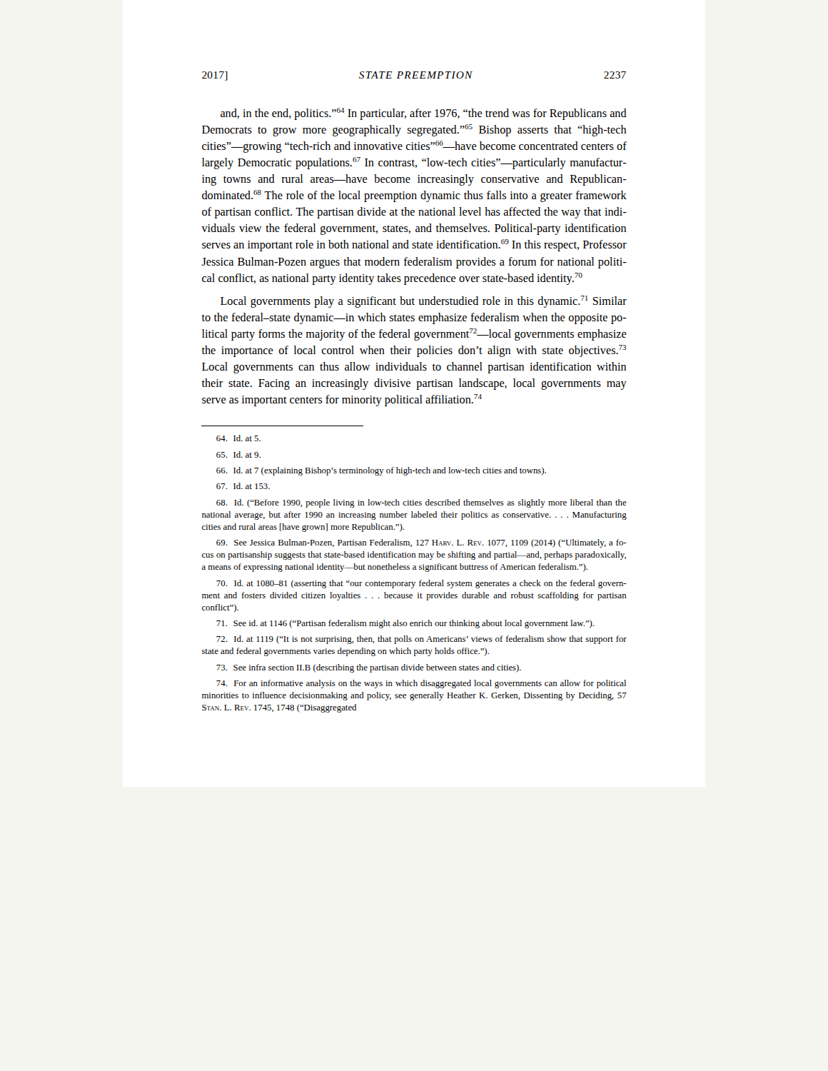2017] STATE PREEMPTION 2237
and, in the end, politics.”64 In particular, after 1976, “the trend was for Republicans and Democrats to grow more geographically segregated.”65 Bishop asserts that “high-tech cities”—growing “tech-rich and innovative cities”66—have become concentrated centers of largely Democratic populations.67 In contrast, “low-tech cities”—particularly manufacturing towns and rural areas—have become increasingly conservative and Republican-dominated.68 The role of the local preemption dynamic thus falls into a greater framework of partisan conflict. The partisan divide at the national level has affected the way that individuals view the federal government, states, and themselves. Political-party identification serves an important role in both national and state identification.69 In this respect, Professor Jessica Bulman-Pozen argues that modern federalism provides a forum for national political conflict, as national party identity takes precedence over state-based identity.70
Local governments play a significant but understudied role in this dynamic.71 Similar to the federal–state dynamic—in which states emphasize federalism when the opposite political party forms the majority of the federal government72—local governments emphasize the importance of local control when their policies don’t align with state objectives.73 Local governments can thus allow individuals to channel partisan identification within their state. Facing an increasingly divisive partisan landscape, local governments may serve as important centers for minority political affiliation.74
64. Id. at 5.
65. Id. at 9.
66. Id. at 7 (explaining Bishop’s terminology of high-tech and low-tech cities and towns).
67. Id. at 153.
68. Id. (“Before 1990, people living in low-tech cities described themselves as slightly more liberal than the national average, but after 1990 an increasing number labeled their politics as conservative. . . . Manufacturing cities and rural areas [have grown] more Republican.”).
69. See Jessica Bulman-Pozen, Partisan Federalism, 127 Harv. L. Rev. 1077, 1109 (2014) (“Ultimately, a focus on partisanship suggests that state-based identification may be shifting and partial—and, perhaps paradoxically, a means of expressing national identity—but nonetheless a significant buttress of American federalism.”).
70. Id. at 1080–81 (asserting that “our contemporary federal system generates a check on the federal government and fosters divided citizen loyalties . . . because it provides durable and robust scaffolding for partisan conflict”).
71. See id. at 1146 (“Partisan federalism might also enrich our thinking about local government law.”).
72. Id. at 1119 (“It is not surprising, then, that polls on Americans’ views of federalism show that support for state and federal governments varies depending on which party holds office.”).
73. See infra section II.B (describing the partisan divide between states and cities).
74. For an informative analysis on the ways in which disaggregated local governments can allow for political minorities to influence decisionmaking and policy, see generally Heather K. Gerken, Dissenting by Deciding, 57 Stan. L. Rev. 1745, 1748 (“Disaggregated